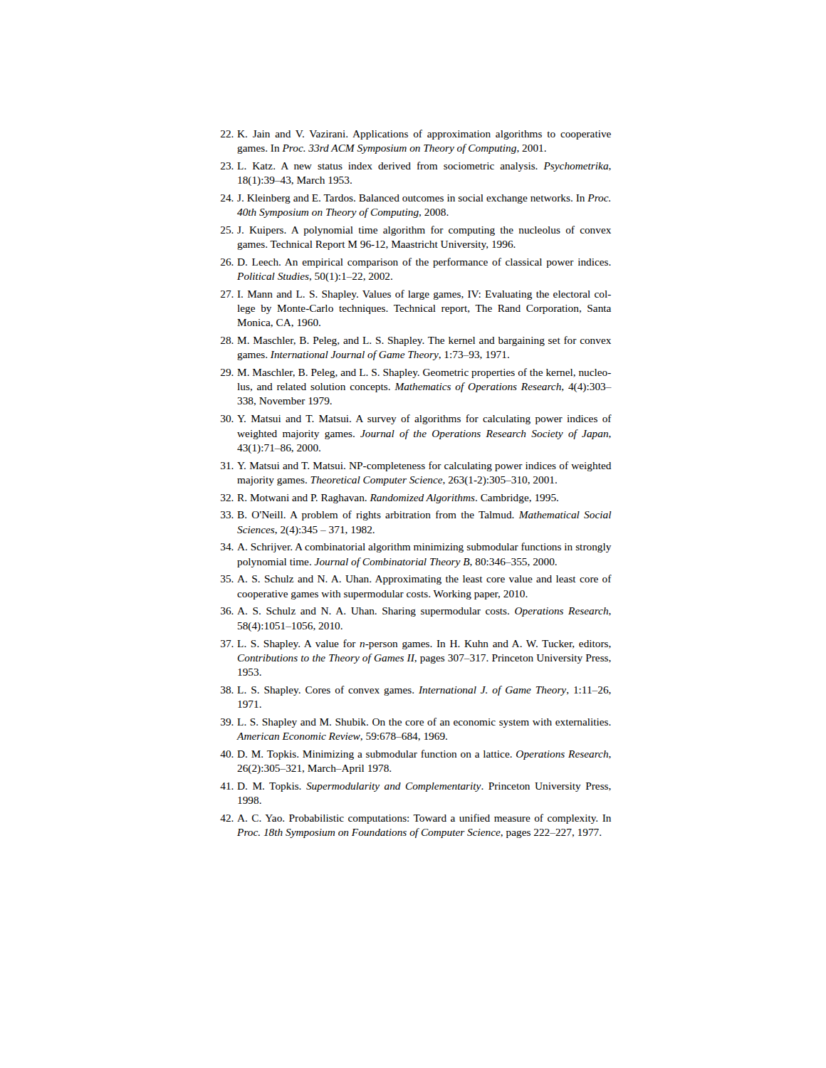22. K. Jain and V. Vazirani. Applications of approximation algorithms to cooperative games. In Proc. 33rd ACM Symposium on Theory of Computing, 2001.
23. L. Katz. A new status index derived from sociometric analysis. Psychometrika, 18(1):39–43, March 1953.
24. J. Kleinberg and E. Tardos. Balanced outcomes in social exchange networks. In Proc. 40th Symposium on Theory of Computing, 2008.
25. J. Kuipers. A polynomial time algorithm for computing the nucleolus of convex games. Technical Report M 96-12, Maastricht University, 1996.
26. D. Leech. An empirical comparison of the performance of classical power indices. Political Studies, 50(1):1–22, 2002.
27. I. Mann and L. S. Shapley. Values of large games, IV: Evaluating the electoral college by Monte-Carlo techniques. Technical report, The Rand Corporation, Santa Monica, CA, 1960.
28. M. Maschler, B. Peleg, and L. S. Shapley. The kernel and bargaining set for convex games. International Journal of Game Theory, 1:73–93, 1971.
29. M. Maschler, B. Peleg, and L. S. Shapley. Geometric properties of the kernel, nucleolus, and related solution concepts. Mathematics of Operations Research, 4(4):303–338, November 1979.
30. Y. Matsui and T. Matsui. A survey of algorithms for calculating power indices of weighted majority games. Journal of the Operations Research Society of Japan, 43(1):71–86, 2000.
31. Y. Matsui and T. Matsui. NP-completeness for calculating power indices of weighted majority games. Theoretical Computer Science, 263(1-2):305–310, 2001.
32. R. Motwani and P. Raghavan. Randomized Algorithms. Cambridge, 1995.
33. B. O'Neill. A problem of rights arbitration from the Talmud. Mathematical Social Sciences, 2(4):345 – 371, 1982.
34. A. Schrijver. A combinatorial algorithm minimizing submodular functions in strongly polynomial time. Journal of Combinatorial Theory B, 80:346–355, 2000.
35. A. S. Schulz and N. A. Uhan. Approximating the least core value and least core of cooperative games with supermodular costs. Working paper, 2010.
36. A. S. Schulz and N. A. Uhan. Sharing supermodular costs. Operations Research, 58(4):1051–1056, 2010.
37. L. S. Shapley. A value for n-person games. In H. Kuhn and A. W. Tucker, editors, Contributions to the Theory of Games II, pages 307–317. Princeton University Press, 1953.
38. L. S. Shapley. Cores of convex games. International J. of Game Theory, 1:11–26, 1971.
39. L. S. Shapley and M. Shubik. On the core of an economic system with externalities. American Economic Review, 59:678–684, 1969.
40. D. M. Topkis. Minimizing a submodular function on a lattice. Operations Research, 26(2):305–321, March–April 1978.
41. D. M. Topkis. Supermodularity and Complementarity. Princeton University Press, 1998.
42. A. C. Yao. Probabilistic computations: Toward a unified measure of complexity. In Proc. 18th Symposium on Foundations of Computer Science, pages 222–227, 1977.